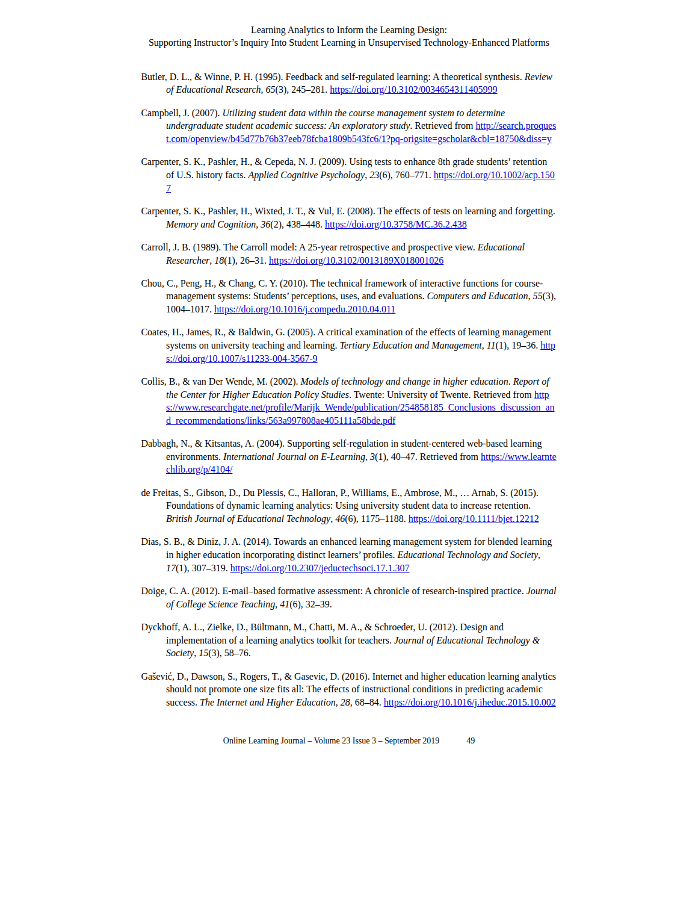Learning Analytics to Inform the Learning Design:
Supporting Instructor’s Inquiry Into Student Learning in Unsupervised Technology-Enhanced Platforms
Butler, D. L., & Winne, P. H. (1995). Feedback and self-regulated learning: A theoretical synthesis. Review of Educational Research, 65(3), 245–281. https://doi.org/10.3102/0034654311405999
Campbell, J. (2007). Utilizing student data within the course management system to determine undergraduate student academic success: An exploratory study. Retrieved from http://search.proquest.com/openview/b45d77b76b37eeb78fcba1809b543fc6/1?pq-origsite=gscholar&cbl=18750&diss=y
Carpenter, S. K., Pashler, H., & Cepeda, N. J. (2009). Using tests to enhance 8th grade students’ retention of U.S. history facts. Applied Cognitive Psychology, 23(6), 760–771. https://doi.org/10.1002/acp.1507
Carpenter, S. K., Pashler, H., Wixted, J. T., & Vul, E. (2008). The effects of tests on learning and forgetting. Memory and Cognition, 36(2), 438–448. https://doi.org/10.3758/MC.36.2.438
Carroll, J. B. (1989). The Carroll model: A 25-year retrospective and prospective view. Educational Researcher, 18(1), 26–31. https://doi.org/10.3102/0013189X018001026
Chou, C., Peng, H., & Chang, C. Y. (2010). The technical framework of interactive functions for course-management systems: Students’ perceptions, uses, and evaluations. Computers and Education, 55(3), 1004–1017. https://doi.org/10.1016/j.compedu.2010.04.011
Coates, H., James, R., & Baldwin, G. (2005). A critical examination of the effects of learning management systems on university teaching and learning. Tertiary Education and Management, 11(1), 19–36. https://doi.org/10.1007/s11233-004-3567-9
Collis, B., & van Der Wende, M. (2002). Models of technology and change in higher education. Report of the Center for Higher Education Policy Studies. Twente: University of Twente. Retrieved from https://www.researchgate.net/profile/Marijk_Wende/publication/254858185_Conclusions_discussion_and_recommendations/links/563a997808ae405111a58bde.pdf
Dabbagh, N., & Kitsantas, A. (2004). Supporting self-regulation in student-centered web-based learning environments. International Journal on E-Learning, 3(1), 40–47. Retrieved from https://www.learntechlib.org/p/4104/
de Freitas, S., Gibson, D., Du Plessis, C., Halloran, P., Williams, E., Ambrose, M., … Arnab, S. (2015). Foundations of dynamic learning analytics: Using university student data to increase retention. British Journal of Educational Technology, 46(6), 1175–1188. https://doi.org/10.1111/bjet.12212
Dias, S. B., & Diniz, J. A. (2014). Towards an enhanced learning management system for blended learning in higher education incorporating distinct learners’ profiles. Educational Technology and Society, 17(1), 307–319. https://doi.org/10.2307/jeductechsoci.17.1.307
Doige, C. A. (2012). E-mail–based formative assessment: A chronicle of research-inspired practice. Journal of College Science Teaching, 41(6), 32–39.
Dyckhoff, A. L., Zielke, D., Bültmann, M., Chatti, M. A., & Schroeder, U. (2012). Design and implementation of a learning analytics toolkit for teachers. Journal of Educational Technology & Society, 15(3), 58–76.
Gašević, D., Dawson, S., Rogers, T., & Gasevic, D. (2016). Internet and higher education learning analytics should not promote one size fits all: The effects of instructional conditions in predicting academic success. The Internet and Higher Education, 28, 68–84. https://doi.org/10.1016/j.iheduc.2015.10.002
Online Learning Journal – Volume 23 Issue 3 – September 201949